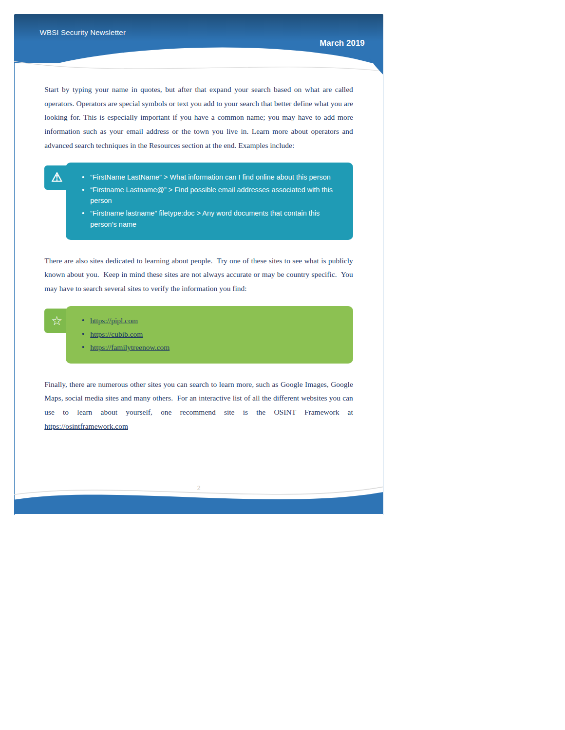WBSI Security Newsletter
March 2019
Start by typing your name in quotes, but after that expand your search based on what are called operators. Operators are special symbols or text you add to your search that better define what you are looking for. This is especially important if you have a common name; you may have to add more information such as your email address or the town you live in. Learn more about operators and advanced search techniques in the Resources section at the end. Examples include:
⚠
“FirstName LastName” > What information can I find online about this person
“Firstname Lastname@” > Find possible email addresses associated with this person
“Firstname lastname” filetype:doc > Any word documents that contain this person’s name
There are also sites dedicated to learning about people. Try one of these sites to see what is publicly known about you. Keep in mind these sites are not always accurate or may be country specific. You may have to search several sites to verify the information you find:
☆
https://pipl.com
https://cubib.com
https://familytreenow.com
Finally, there are numerous other sites you can search to learn more, such as Google Images, Google Maps, social media sites and many others. For an interactive list of all the different websites you can use to learn about yourself, one recommend site is the OSINT Framework at https://osintframework.com
2